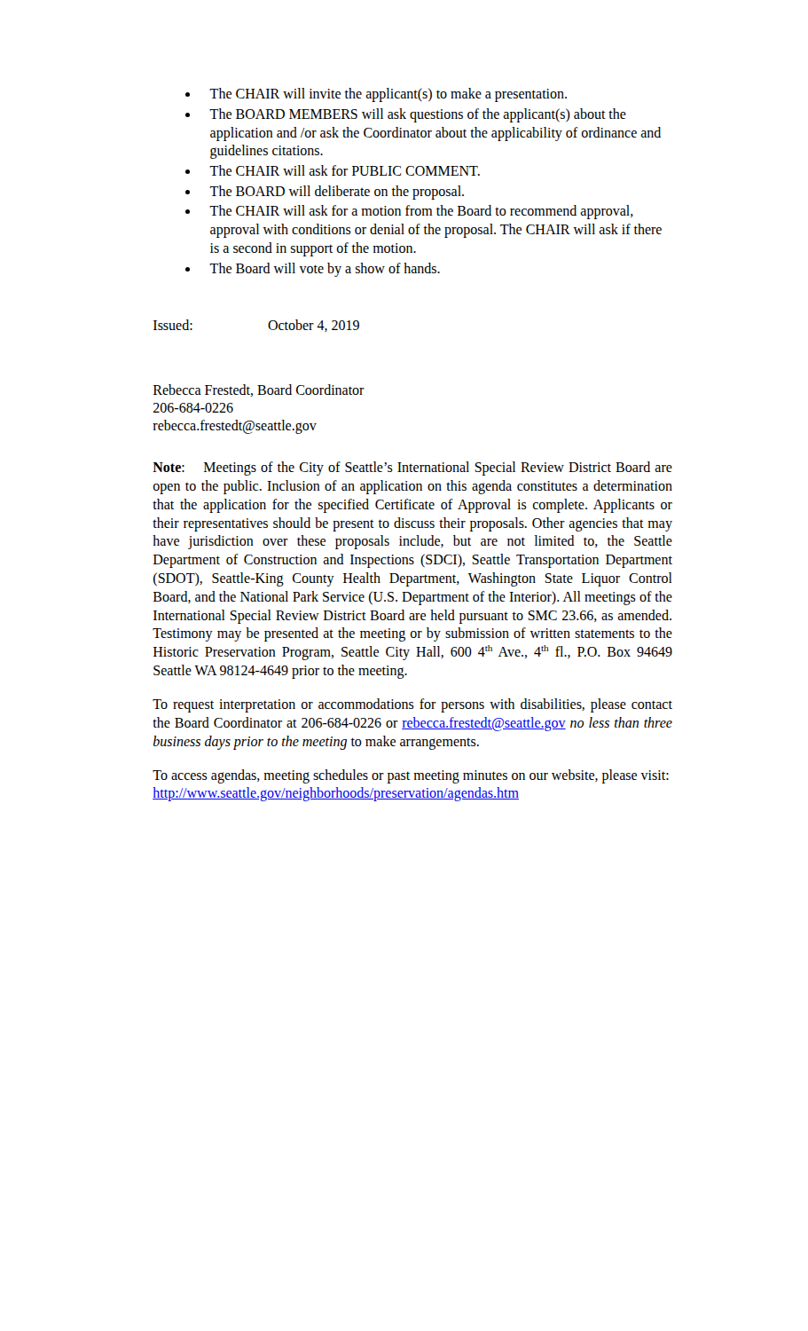The CHAIR will invite the applicant(s) to make a presentation.
The BOARD MEMBERS will ask questions of the applicant(s) about the application and /or ask the Coordinator about the applicability of ordinance and guidelines citations.
The CHAIR will ask for PUBLIC COMMENT.
The BOARD will deliberate on the proposal.
The CHAIR will ask for a motion from the Board to recommend approval, approval with conditions or denial of the proposal. The CHAIR will ask if there is a second in support of the motion.
The Board will vote by a show of hands.
Issued: October 4, 2019
Rebecca Frestedt, Board Coordinator
206-684-0226
rebecca.frestedt@seattle.gov
Note: Meetings of the City of Seattle’s International Special Review District Board are open to the public. Inclusion of an application on this agenda constitutes a determination that the application for the specified Certificate of Approval is complete. Applicants or their representatives should be present to discuss their proposals. Other agencies that may have jurisdiction over these proposals include, but are not limited to, the Seattle Department of Construction and Inspections (SDCI), Seattle Transportation Department (SDOT), Seattle-King County Health Department, Washington State Liquor Control Board, and the National Park Service (U.S. Department of the Interior). All meetings of the International Special Review District Board are held pursuant to SMC 23.66, as amended. Testimony may be presented at the meeting or by submission of written statements to the Historic Preservation Program, Seattle City Hall, 600 4th Ave., 4th fl., P.O. Box 94649 Seattle WA 98124-4649 prior to the meeting.
To request interpretation or accommodations for persons with disabilities, please contact the Board Coordinator at 206-684-0226 or rebecca.frestedt@seattle.gov no less than three business days prior to the meeting to make arrangements.
To access agendas, meeting schedules or past meeting minutes on our website, please visit:
http://www.seattle.gov/neighborhoods/preservation/agendas.htm